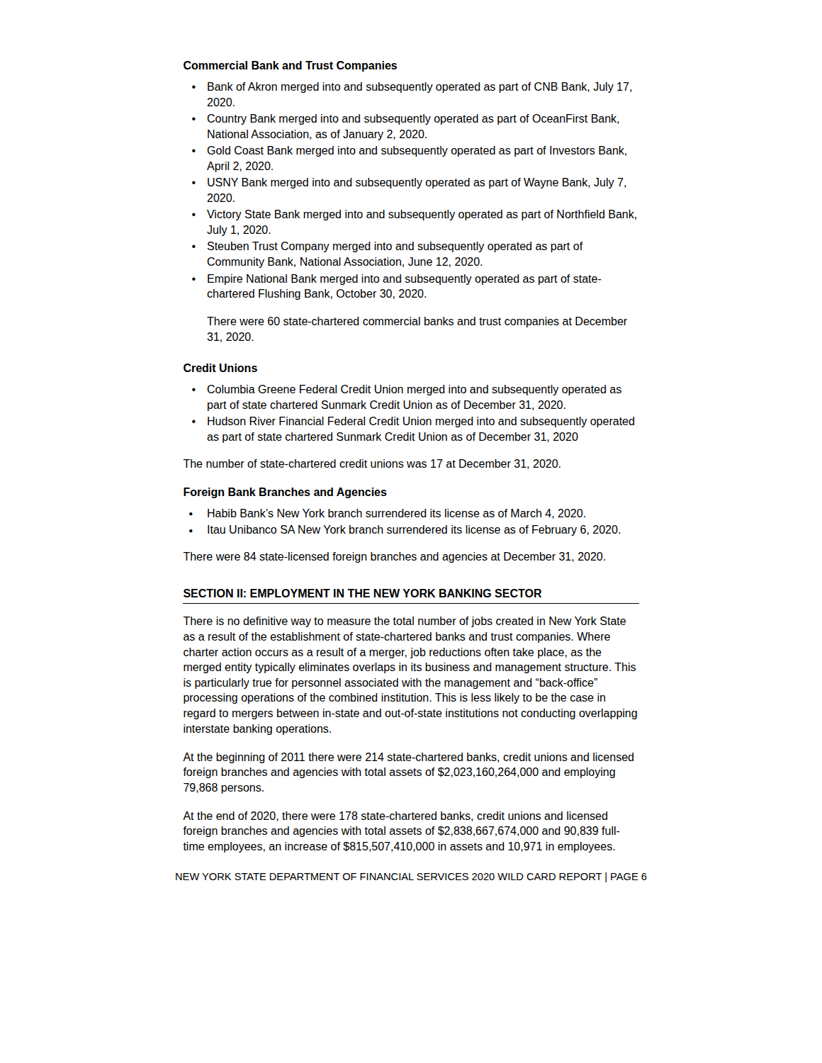Commercial Bank and Trust Companies
Bank of Akron merged into and subsequently operated as part of CNB Bank, July 17, 2020.
Country Bank merged into and subsequently operated as part of OceanFirst Bank, National Association, as of January 2, 2020.
Gold Coast Bank merged into and subsequently operated as part of Investors Bank, April 2, 2020.
USNY Bank merged into and subsequently operated as part of Wayne Bank, July 7, 2020.
Victory State Bank merged into and subsequently operated as part of Northfield Bank, July 1, 2020.
Steuben Trust Company merged into and subsequently operated as part of Community Bank, National Association, June 12, 2020.
Empire National Bank merged into and subsequently operated as part of state-chartered Flushing Bank, October 30, 2020.
There were 60 state-chartered commercial banks and trust companies at December 31, 2020.
Credit Unions
Columbia Greene Federal Credit Union merged into and subsequently operated as part of state chartered Sunmark Credit Union as of December 31, 2020.
Hudson River Financial Federal Credit Union merged into and subsequently operated as part of state chartered Sunmark Credit Union as of December 31, 2020
The number of state-chartered credit unions was 17 at December 31, 2020.
Foreign Bank Branches and Agencies
Habib Bank’s New York branch surrendered its license as of March 4, 2020.
Itau Unibanco SA New York branch surrendered its license as of February 6, 2020.
There were 84 state-licensed foreign branches and agencies at December 31, 2020.
Section II: Employment in the New York Banking Sector
There is no definitive way to measure the total number of jobs created in New York State as a result of the establishment of state-chartered banks and trust companies. Where charter action occurs as a result of a merger, job reductions often take place, as the merged entity typically eliminates overlaps in its business and management structure. This is particularly true for personnel associated with the management and “back-office” processing operations of the combined institution. This is less likely to be the case in regard to mergers between in-state and out-of-state institutions not conducting overlapping interstate banking operations.
At the beginning of 2011 there were 214 state-chartered banks, credit unions and licensed foreign branches and agencies with total assets of $2,023,160,264,000 and employing 79,868 persons.
At the end of 2020, there were 178 state-chartered banks, credit unions and licensed foreign branches and agencies with total assets of $2,838,667,674,000 and 90,839 full-time employees, an increase of $815,507,410,000 in assets and 10,971 in employees.
NEW YORK STATE DEPARTMENT OF FINANCIAL SERVICES 2020 WILD CARD REPORT | PAGE 6